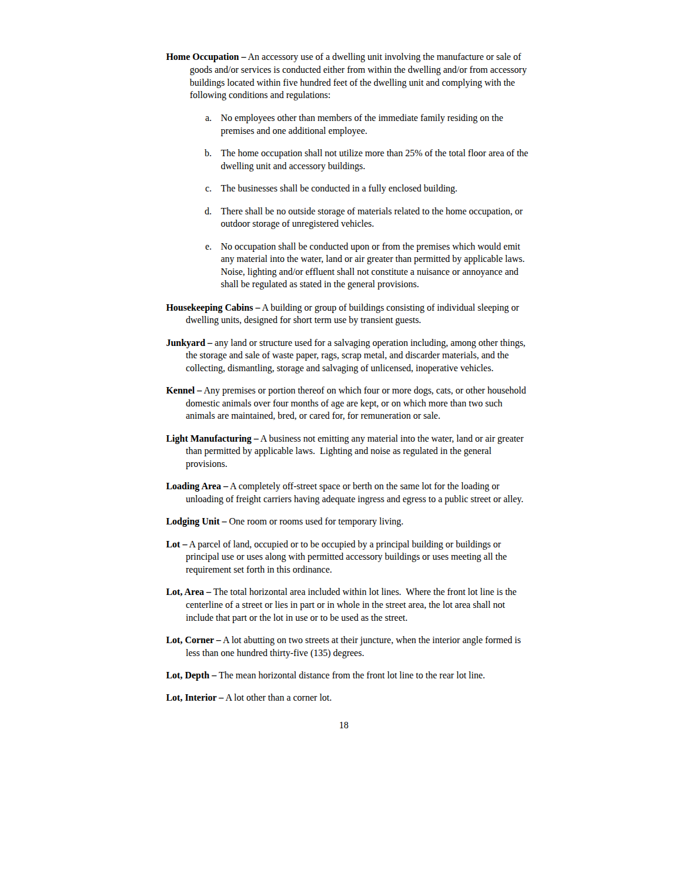Home Occupation – An accessory use of a dwelling unit involving the manufacture or sale of goods and/or services is conducted either from within the dwelling and/or from accessory buildings located within five hundred feet of the dwelling unit and complying with the following conditions and regulations:
No employees other than members of the immediate family residing on the premises and one additional employee.
The home occupation shall not utilize more than 25% of the total floor area of the dwelling unit and accessory buildings.
The businesses shall be conducted in a fully enclosed building.
There shall be no outside storage of materials related to the home occupation, or outdoor storage of unregistered vehicles.
No occupation shall be conducted upon or from the premises which would emit any material into the water, land or air greater than permitted by applicable laws. Noise, lighting and/or effluent shall not constitute a nuisance or annoyance and shall be regulated as stated in the general provisions.
Housekeeping Cabins – A building or group of buildings consisting of individual sleeping or dwelling units, designed for short term use by transient guests.
Junkyard – any land or structure used for a salvaging operation including, among other things, the storage and sale of waste paper, rags, scrap metal, and discarder materials, and the collecting, dismantling, storage and salvaging of unlicensed, inoperative vehicles.
Kennel – Any premises or portion thereof on which four or more dogs, cats, or other household domestic animals over four months of age are kept, or on which more than two such animals are maintained, bred, or cared for, for remuneration or sale.
Light Manufacturing – A business not emitting any material into the water, land or air greater than permitted by applicable laws. Lighting and noise as regulated in the general provisions.
Loading Area – A completely off-street space or berth on the same lot for the loading or unloading of freight carriers having adequate ingress and egress to a public street or alley.
Lodging Unit – One room or rooms used for temporary living.
Lot – A parcel of land, occupied or to be occupied by a principal building or buildings or principal use or uses along with permitted accessory buildings or uses meeting all the requirement set forth in this ordinance.
Lot, Area – The total horizontal area included within lot lines. Where the front lot line is the centerline of a street or lies in part or in whole in the street area, the lot area shall not include that part or the lot in use or to be used as the street.
Lot, Corner – A lot abutting on two streets at their juncture, when the interior angle formed is less than one hundred thirty-five (135) degrees.
Lot, Depth – The mean horizontal distance from the front lot line to the rear lot line.
Lot, Interior – A lot other than a corner lot.
18